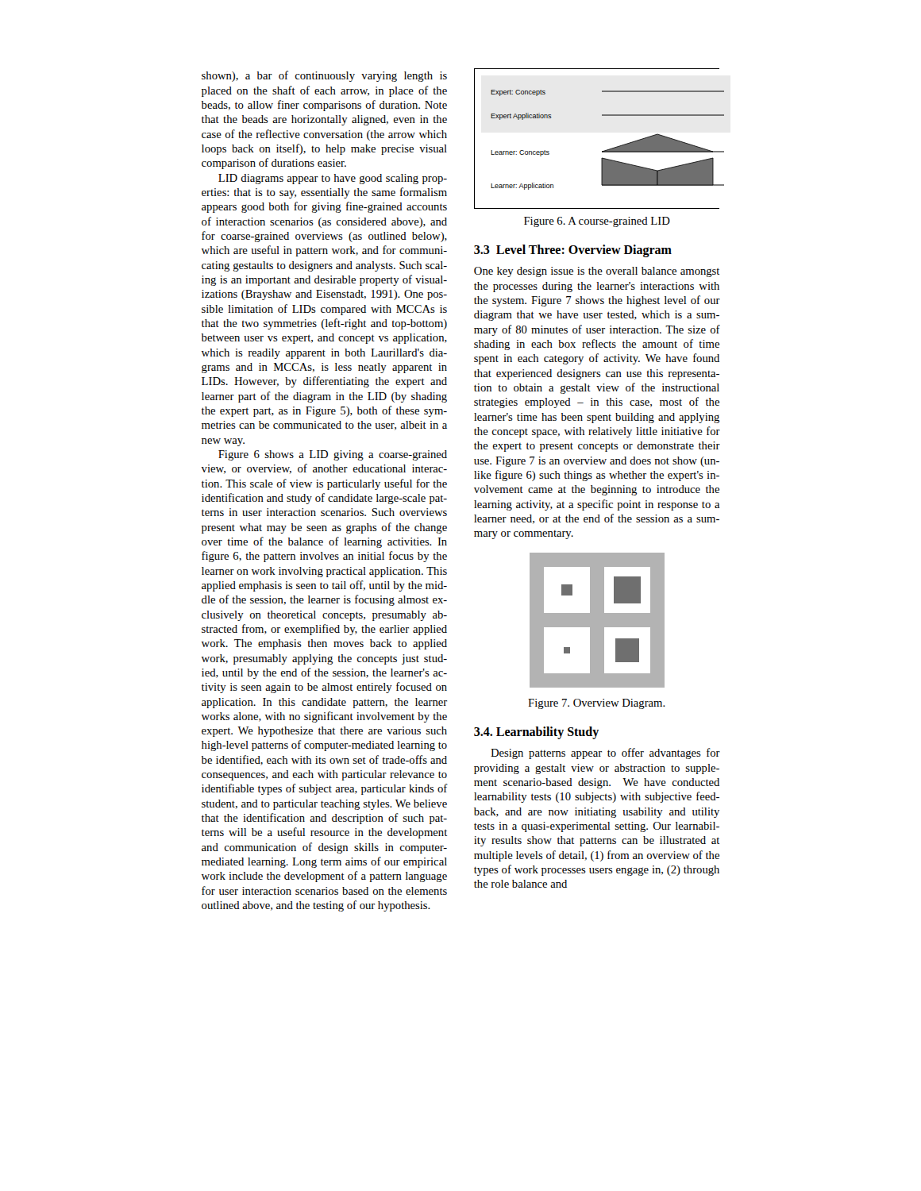shown), a bar of continuously varying length is placed on the shaft of each arrow, in place of the beads, to allow finer comparisons of duration. Note that the beads are horizontally aligned, even in the case of the reflective conversation (the arrow which loops back on itself), to help make precise visual comparison of durations easier.
LID diagrams appear to have good scaling properties: that is to say, essentially the same formalism appears good both for giving fine-grained accounts of interaction scenarios (as considered above), and for coarse-grained overviews (as outlined below), which are useful in pattern work, and for communicating gestaults to designers and analysts. Such scaling is an important and desirable property of visualizations (Brayshaw and Eisenstadt, 1991). One possible limitation of LIDs compared with MCCAs is that the two symmetries (left-right and top-bottom) between user vs expert, and concept vs application, which is readily apparent in both Laurillard's diagrams and in MCCAs, is less neatly apparent in LIDs. However, by differentiating the expert and learner part of the diagram in the LID (by shading the expert part, as in Figure 5), both of these symmetries can be communicated to the user, albeit in a new way.
Figure 6 shows a LID giving a coarse-grained view, or overview, of another educational interaction. This scale of view is particularly useful for the identification and study of candidate large-scale patterns in user interaction scenarios. Such overviews present what may be seen as graphs of the change over time of the balance of learning activities. In figure 6, the pattern involves an initial focus by the learner on work involving practical application. This applied emphasis is seen to tail off, until by the middle of the session, the learner is focusing almost exclusively on theoretical concepts, presumably abstracted from, or exemplified by, the earlier applied work. The emphasis then moves back to applied work, presumably applying the concepts just studied, until by the end of the session, the learner's activity is seen again to be almost entirely focused on application. In this candidate pattern, the learner works alone, with no significant involvement by the expert. We hypothesize that there are various such high-level patterns of computer-mediated learning to be identified, each with its own set of trade-offs and consequences, and each with particular relevance to identifiable types of subject area, particular kinds of student, and to particular teaching styles. We believe that the identification and description of such patterns will be a useful resource in the development and communication of design skills in computer-mediated learning. Long term aims of our empirical work include the development of a pattern language for user interaction scenarios based on the elements outlined above, and the testing of our hypothesis.
Expert: Concepts Expert Applications Learner: Concepts Learner: Application
Figure 6. A course-grained LID
3.3 Level Three: Overview Diagram
One key design issue is the overall balance amongst the processes during the learner's interactions with the system. Figure 7 shows the highest level of our diagram that we have user tested, which is a summary of 80 minutes of user interaction. The size of shading in each box reflects the amount of time spent in each category of activity. We have found that experienced designers can use this representation to obtain a gestalt view of the instructional strategies employed – in this case, most of the learner's time has been spent building and applying the concept space, with relatively little initiative for the expert to present concepts or demonstrate their use. Figure 7 is an overview and does not show (unlike figure 6) such things as whether the expert's involvement came at the beginning to introduce the learning activity, at a specific point in response to a learner need, or at the end of the session as a summary or commentary.
Figure 7. Overview Diagram.
3.4. Learnability Study
Design patterns appear to offer advantages for providing a gestalt view or abstraction to supplement scenario-based design. We have conducted learnability tests (10 subjects) with subjective feedback, and are now initiating usability and utility tests in a quasi-experimental setting. Our learnability results show that patterns can be illustrated at multiple levels of detail, (1) from an overview of the types of work processes users engage in, (2) through the role balance and